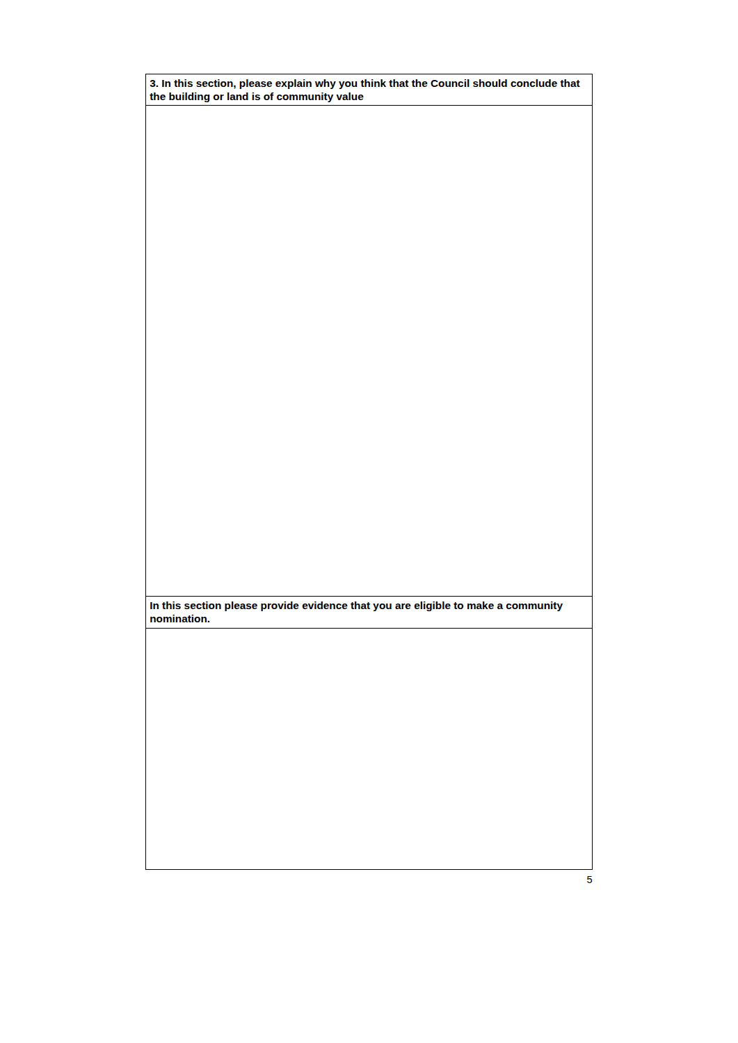| 3. In this section, please explain why you think that the Council should conclude that the building or land is of community value |
| In this section please provide evidence that you are eligible to make a community nomination. |
5